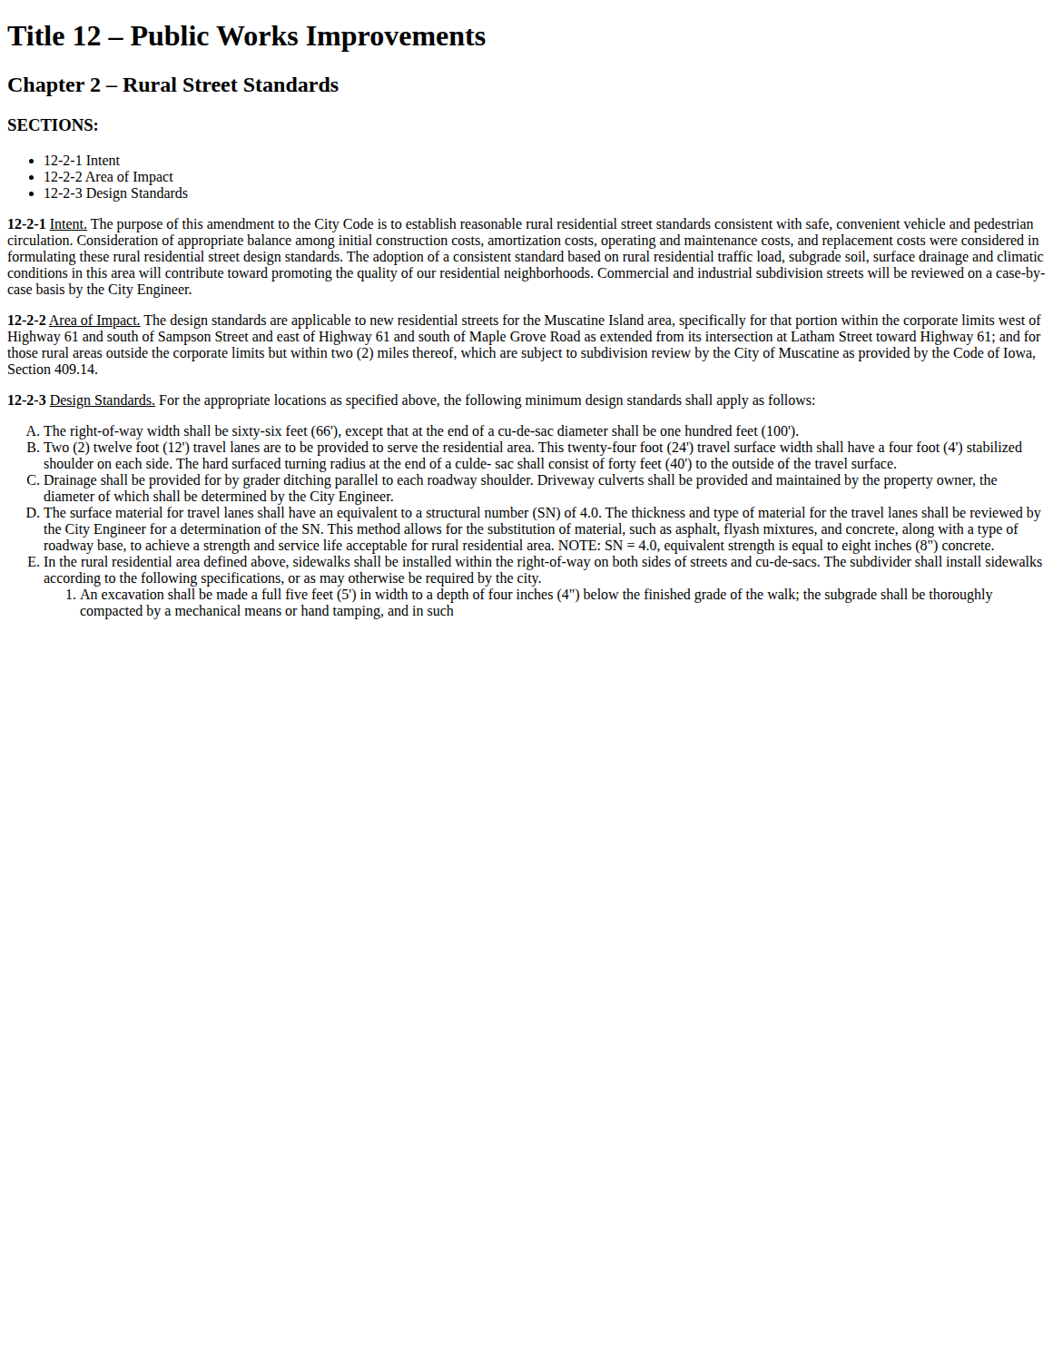Title 12 – Public Works Improvements
Chapter 2 – Rural Street Standards
SECTIONS:
12-2-1 Intent
12-2-2 Area of Impact
12-2-3 Design Standards
12-2-1 Intent. The purpose of this amendment to the City Code is to establish reasonable rural residential street standards consistent with safe, convenient vehicle and pedestrian circulation. Consideration of appropriate balance among initial construction costs, amortization costs, operating and maintenance costs, and replacement costs were considered in formulating these rural residential street design standards. The adoption of a consistent standard based on rural residential traffic load, subgrade soil, surface drainage and climatic conditions in this area will contribute toward promoting the quality of our residential neighborhoods. Commercial and industrial subdivision streets will be reviewed on a case-by-case basis by the City Engineer.
12-2-2 Area of Impact. The design standards are applicable to new residential streets for the Muscatine Island area, specifically for that portion within the corporate limits west of Highway 61 and south of Sampson Street and east of Highway 61 and south of Maple Grove Road as extended from its intersection at Latham Street toward Highway 61; and for those rural areas outside the corporate limits but within two (2) miles thereof, which are subject to subdivision review by the City of Muscatine as provided by the Code of Iowa, Section 409.14.
12-2-3 Design Standards. For the appropriate locations as specified above, the following minimum design standards shall apply as follows:
The right-of-way width shall be sixty-six feet (66'), except that at the end of a cu-de-sac diameter shall be one hundred feet (100').
Two (2) twelve foot (12') travel lanes are to be provided to serve the residential area. This twenty-four foot (24') travel surface width shall have a four foot (4') stabilized shoulder on each side. The hard surfaced turning radius at the end of a culde- sac shall consist of forty feet (40') to the outside of the travel surface.
Drainage shall be provided for by grader ditching parallel to each roadway shoulder. Driveway culverts shall be provided and maintained by the property owner, the diameter of which shall be determined by the City Engineer.
The surface material for travel lanes shall have an equivalent to a structural number (SN) of 4.0. The thickness and type of material for the travel lanes shall be reviewed by the City Engineer for a determination of the SN. This method allows for the substitution of material, such as asphalt, flyash mixtures, and concrete, along with a type of roadway base, to achieve a strength and service life acceptable for rural residential area. NOTE: SN = 4.0, equivalent strength is equal to eight inches (8") concrete.
In the rural residential area defined above, sidewalks shall be installed within the right-of-way on both sides of streets and cu-de-sacs. The subdivider shall install sidewalks according to the following specifications, or as may otherwise be required by the city.
An excavation shall be made a full five feet (5') in width to a depth of four inches (4") below the finished grade of the walk; the subgrade shall be thoroughly compacted by a mechanical means or hand tamping, and in such